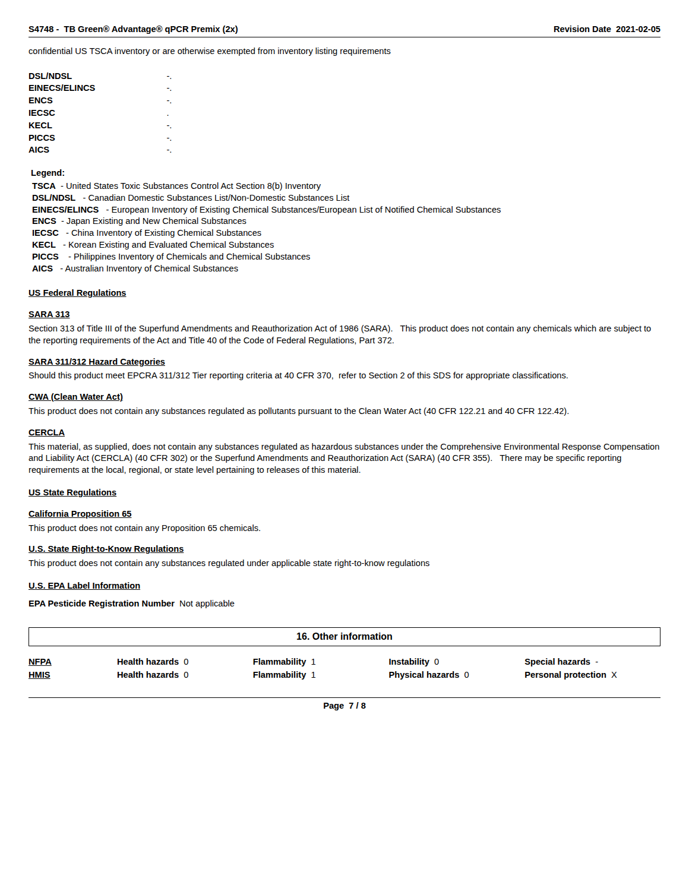S4748 - TB Green® Advantage® qPCR Premix (2x) Revision Date 2021-02-05
confidential US TSCA inventory or are otherwise exempted from inventory listing requirements
| DSL/NDSL | -. |
| EINECS/ELINCS | -. |
| ENCS | -. |
| IECSC | . |
| KECL | -. |
| PICCS | -. |
| AICS | -. |
Legend:
TSCA - United States Toxic Substances Control Act Section 8(b) Inventory
DSL/NDSL - Canadian Domestic Substances List/Non-Domestic Substances List
EINECS/ELINCS - European Inventory of Existing Chemical Substances/European List of Notified Chemical Substances
ENCS - Japan Existing and New Chemical Substances
IECSC - China Inventory of Existing Chemical Substances
KECL - Korean Existing and Evaluated Chemical Substances
PICCS - Philippines Inventory of Chemicals and Chemical Substances
AICS - Australian Inventory of Chemical Substances
US Federal Regulations
SARA 313
Section 313 of Title III of the Superfund Amendments and Reauthorization Act of 1986 (SARA). This product does not contain any chemicals which are subject to the reporting requirements of the Act and Title 40 of the Code of Federal Regulations, Part 372.
SARA 311/312 Hazard Categories
Should this product meet EPCRA 311/312 Tier reporting criteria at 40 CFR 370, refer to Section 2 of this SDS for appropriate classifications.
CWA (Clean Water Act)
This product does not contain any substances regulated as pollutants pursuant to the Clean Water Act (40 CFR 122.21 and 40 CFR 122.42).
CERCLA
This material, as supplied, does not contain any substances regulated as hazardous substances under the Comprehensive Environmental Response Compensation and Liability Act (CERCLA) (40 CFR 302) or the Superfund Amendments and Reauthorization Act (SARA) (40 CFR 355). There may be specific reporting requirements at the local, regional, or state level pertaining to releases of this material.
US State Regulations
California Proposition 65
This product does not contain any Proposition 65 chemicals.
U.S. State Right-to-Know Regulations
This product does not contain any substances regulated under applicable state right-to-know regulations
U.S. EPA Label Information
EPA Pesticide Registration Number Not applicable
16. Other information
| NFPA | Health hazards 0 | Flammability 1 | Instability 0 | Special hazards - |
| HMIS | Health hazards 0 | Flammability 1 | Physical hazards 0 | Personal protection X |
Page 7 / 8